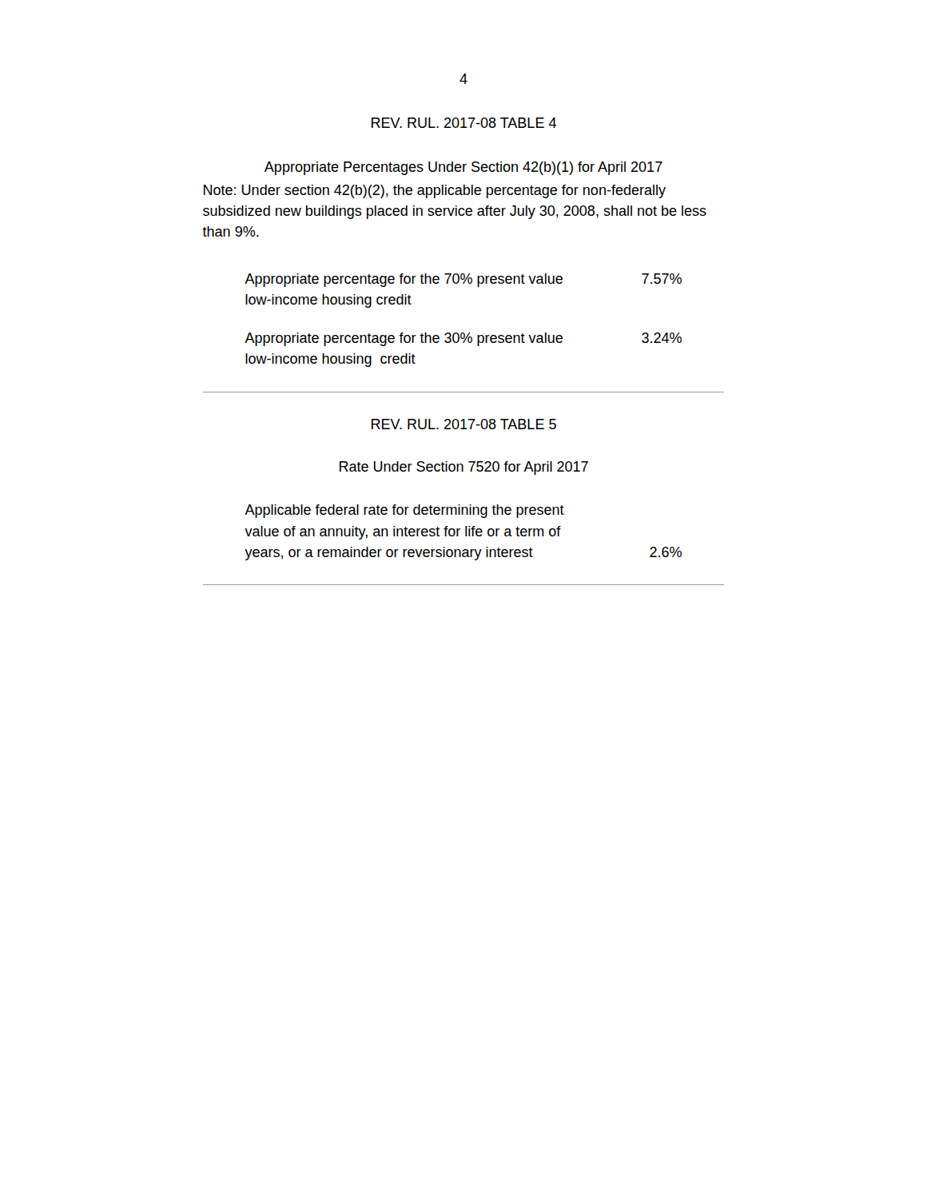4
REV. RUL. 2017-08 TABLE 4
Appropriate Percentages Under Section 42(b)(1) for April 2017 Note: Under section 42(b)(2), the applicable percentage for non-federally subsidized new buildings placed in service after July 30, 2008, shall not be less than 9%.
| Appropriate percentage for the 70% present value low-income housing credit | 7.57% |
| Appropriate percentage for the 30% present value low-income housing credit | 3.24% |
REV. RUL. 2017-08 TABLE 5
Rate Under Section 7520 for April 2017
Applicable federal rate for determining the present value of an annuity, an interest for life or a term of years, or a remainder or reversionary interest
2.6%